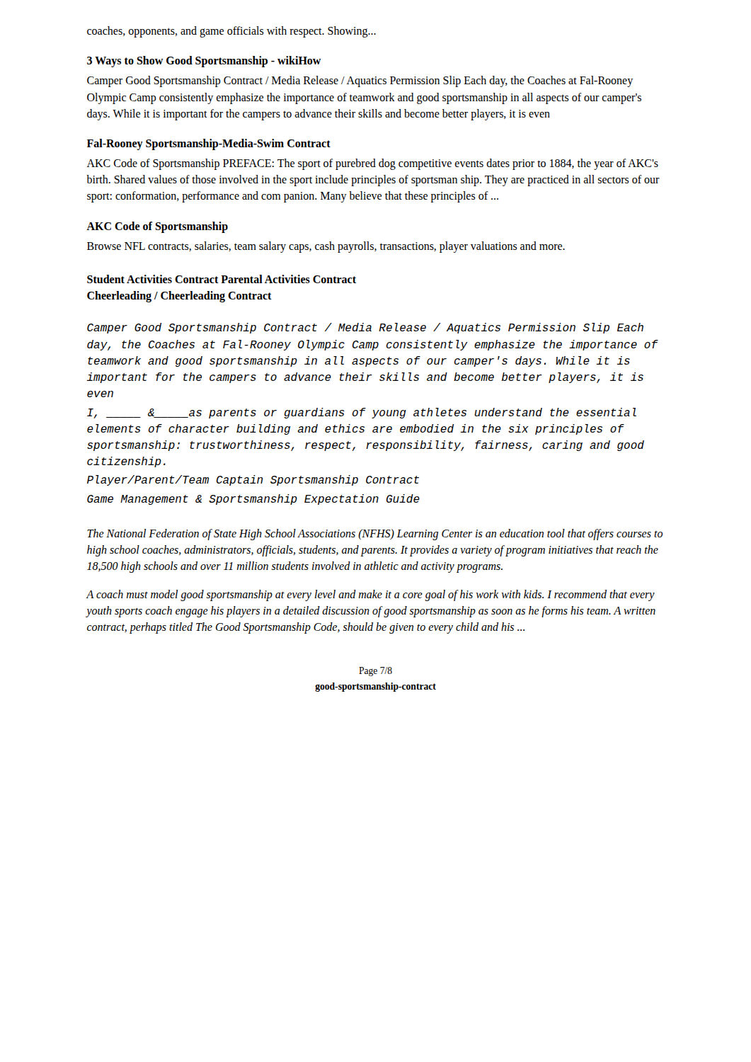coaches, opponents, and game officials with respect. Showing...
3 Ways to Show Good Sportsmanship - wikiHow
Camper Good Sportsmanship Contract / Media Release / Aquatics Permission Slip Each day, the Coaches at Fal-Rooney Olympic Camp consistently emphasize the importance of teamwork and good sportsmanship in all aspects of our camper's days. While it is important for the campers to advance their skills and become better players, it is even
Fal-Rooney Sportsmanship-Media-Swim Contract
AKC Code of Sportsmanship PREFACE: The sport of purebred dog competitive events dates prior to 1884, the year of AKC's birth. Shared values of those involved in the sport include principles of sportsman ship. They are practiced in all sectors of our sport: conformation, performance and com panion. Many believe that these principles of ...
AKC Code of Sportsmanship
Browse NFL contracts, salaries, team salary caps, cash payrolls, transactions, player valuations and more.
Student Activities Contract Parental Activities Contract
Cheerleading / Cheerleading Contract
Camper Good Sportsmanship Contract / Media Release / Aquatics Permission Slip Each day, the Coaches at Fal-Rooney Olympic Camp consistently emphasize the importance of teamwork and good sportsmanship in all aspects of our camper's days. While it is important for the campers to advance their skills and become better players, it is even
I, _____ &_____as parents or guardians of young athletes understand the essential elements of character building and ethics are embodied in the six principles of sportsmanship: trustworthiness, respect, responsibility, fairness, caring and good citizenship.
Player/Parent/Team Captain Sportsmanship Contract
Game Management & Sportsmanship Expectation Guide
The National Federation of State High School Associations (NFHS) Learning Center is an education tool that offers courses to high school coaches, administrators, officials, students, and parents. It provides a variety of program initiatives that reach the 18,500 high schools and over 11 million students involved in athletic and activity programs.
A coach must model good sportsmanship at every level and make it a core goal of his work with kids. I recommend that every youth sports coach engage his players in a detailed discussion of good sportsmanship as soon as he forms his team. A written contract, perhaps titled The Good Sportsmanship Code, should be given to every child and his ...
Page 7/8
good-sportsmanship-contract